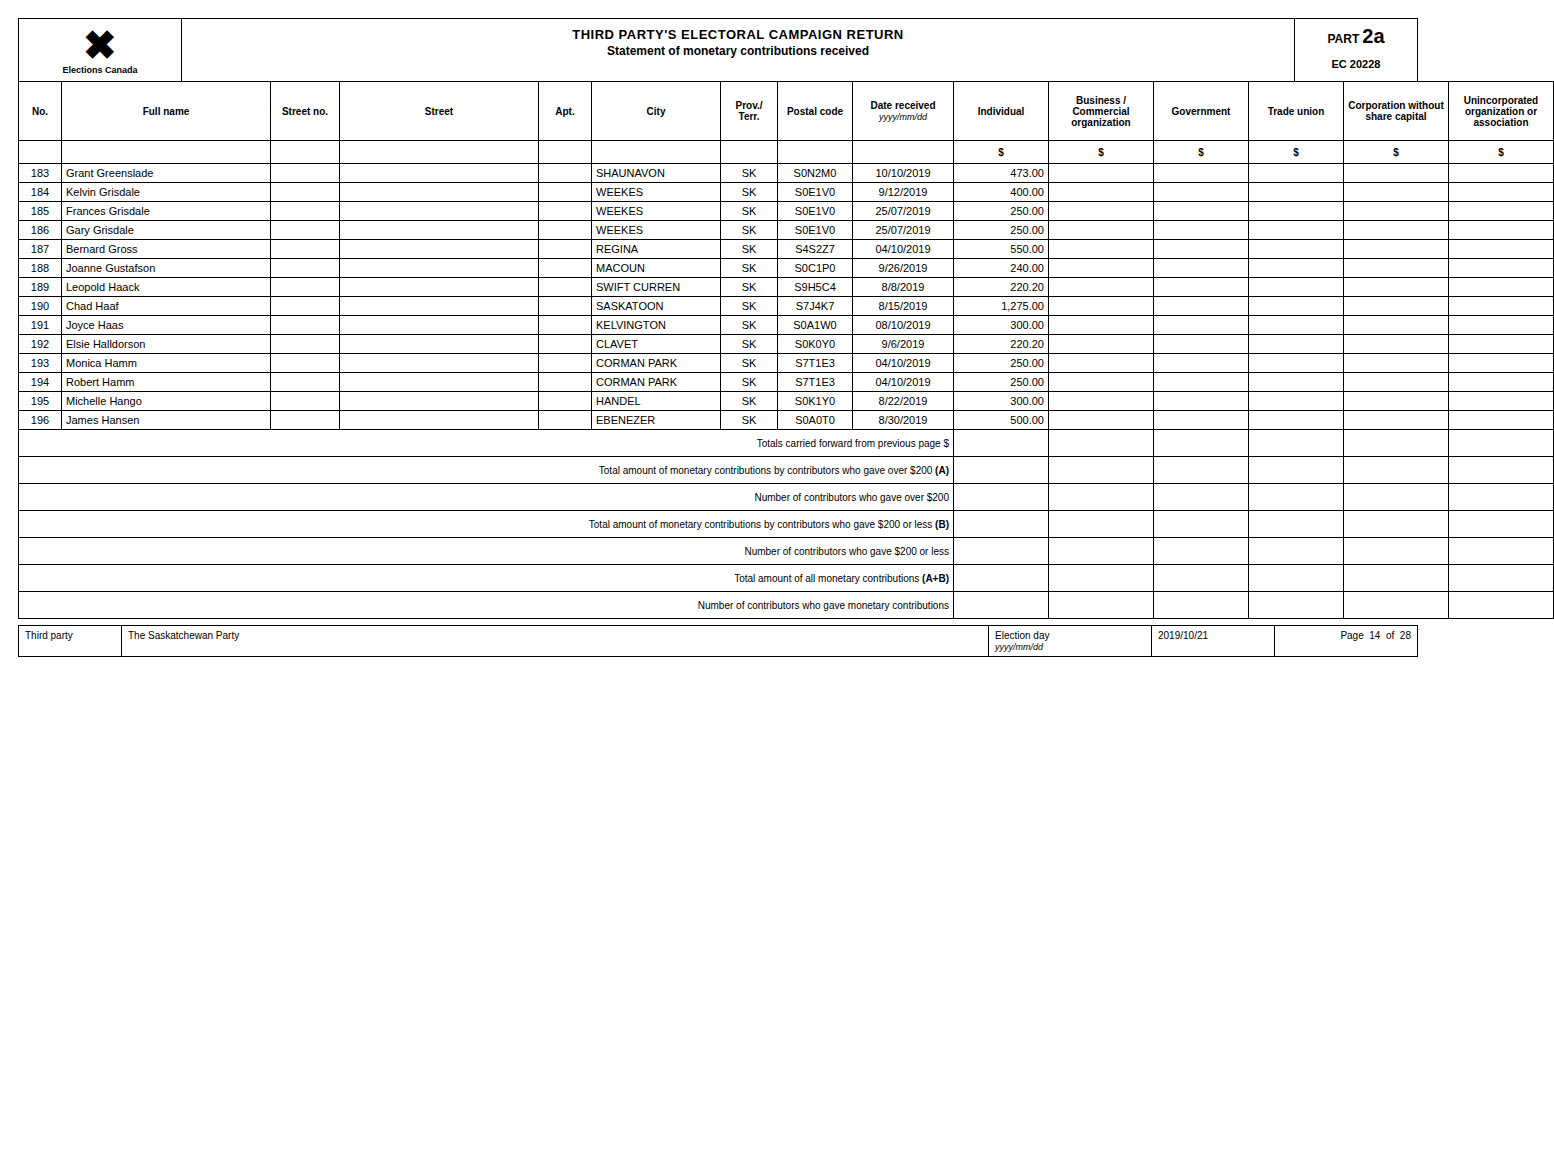✖
Elections Canada
Third Party's Electoral Campaign Return
Statement of monetary contributions received
PART 2a
EC 20228
| No. | Full name | Street no. | Street | Apt. | City | Prov./ Terr. | Postal code | Date received yyyy/mm/dd | Individual | Business / Commercial organization | Government | Trade union | Corporation without share capital | Unincorporated organization or association |
| --- | --- | --- | --- | --- | --- | --- | --- | --- | --- | --- | --- | --- | --- | --- |
| | | | | | | | | | $ | $ | $ | $ | $ | $ |
| 183 | Grant Greenslade | | | | SHAUNAVON | SK | S0N2M0 | 10/10/2019 | 473.00 | | | | | |
| 184 | Kelvin Grisdale | | | | WEEKES | SK | S0E1V0 | 9/12/2019 | 400.00 | | | | | |
| 185 | Frances Grisdale | | | | WEEKES | SK | S0E1V0 | 25/07/2019 | 250.00 | | | | | |
| 186 | Gary Grisdale | | | | WEEKES | SK | S0E1V0 | 25/07/2019 | 250.00 | | | | | |
| 187 | Bernard Gross | | | | REGINA | SK | S4S2Z7 | 04/10/2019 | 550.00 | | | | | |
| 188 | Joanne Gustafson | | | | MACOUN | SK | S0C1P0 | 9/26/2019 | 240.00 | | | | | |
| 189 | Leopold Haack | | | | SWIFT CURREN | SK | S9H5C4 | 8/8/2019 | 220.20 | | | | | |
| 190 | Chad Haaf | | | | SASKATOON | SK | S7J4K7 | 8/15/2019 | 1,275.00 | | | | | |
| 191 | Joyce Haas | | | | KELVINGTON | SK | S0A1W0 | 08/10/2019 | 300.00 | | | | | |
| 192 | Elsie Halldorson | | | | CLAVET | SK | S0K0Y0 | 9/6/2019 | 220.20 | | | | | |
| 193 | Monica Hamm | | | | CORMAN PARK | SK | S7T1E3 | 04/10/2019 | 250.00 | | | | | |
| 194 | Robert Hamm | | | | CORMAN PARK | SK | S7T1E3 | 04/10/2019 | 250.00 | | | | | |
| 195 | Michelle Hango | | | | HANDEL | SK | S0K1Y0 | 8/22/2019 | 300.00 | | | | | |
| 196 | James Hansen | | | | EBENEZER | SK | S0A0T0 | 8/30/2019 | 500.00 | | | | | |
| Totals carried forward from previous page $ | | | | | | |
| Total amount of monetary contributions by contributors who gave over $200 (A) | | | | | | |
| Number of contributors who gave over $200 | | | | | | |
| Total amount of monetary contributions by contributors who gave $200 or less (B) | | | | | | |
| Number of contributors who gave $200 or less | | | | | | |
| Total amount of all monetary contributions (A+B) | | | | | | |
| Number of contributors who gave monetary contributions | | | | | | |
Third party
The Saskatchewan Party
Election day
yyyy/mm/dd
2019/10/21
Page 14 of 28